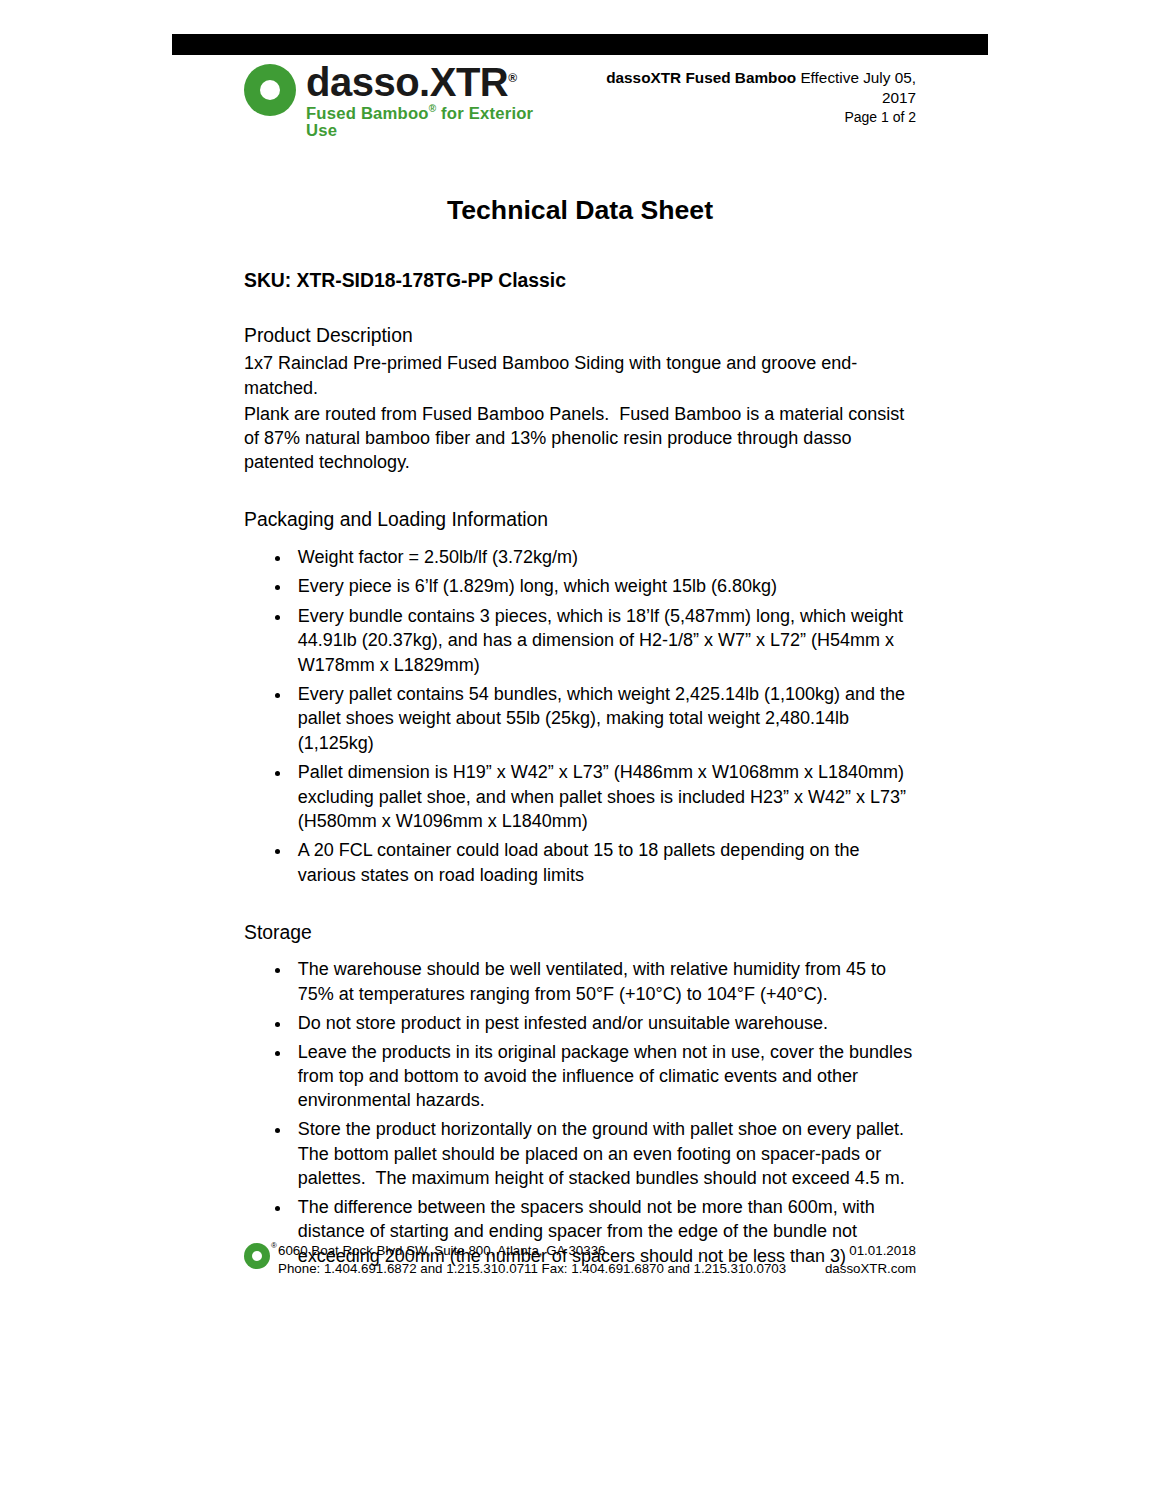dasso. XTR®
Fused Bamboo® for Exterior Use
dassoXTR Fused Bamboo Effective July 05, 2017
Page 1 of 2
Technical Data Sheet
SKU: XTR-SID18-178TG-PP Classic
Product Description
1x7 Rainclad Pre-primed Fused Bamboo Siding with tongue and groove end-matched.
Plank are routed from Fused Bamboo Panels. Fused Bamboo is a material consist of 87% natural bamboo fiber and 13% phenolic resin produce through dasso patented technology.
Packaging and Loading Information
Weight factor = 2.50lb/lf (3.72kg/m)
Every piece is 6’lf (1.829m) long, which weight 15lb (6.80kg)
Every bundle contains 3 pieces, which is 18’lf (5,487mm) long, which weight 44.91lb (20.37kg), and has a dimension of H2-1/8” x W7” x L72” (H54mm x W178mm x L1829mm)
Every pallet contains 54 bundles, which weight 2,425.14lb (1,100kg) and the pallet shoes weight about 55lb (25kg), making total weight 2,480.14lb (1,125kg)
Pallet dimension is H19” x W42” x L73” (H486mm x W1068mm x L1840mm) excluding pallet shoe, and when pallet shoes is included H23” x W42” x L73” (H580mm x W1096mm x L1840mm)
A 20 FCL container could load about 15 to 18 pallets depending on the various states on road loading limits
Storage
The warehouse should be well ventilated, with relative humidity from 45 to 75% at temperatures ranging from 50°F (+10°C) to 104°F (+40°C).
Do not store product in pest infested and/or unsuitable warehouse.
Leave the products in its original package when not in use, cover the bundles from top and bottom to avoid the influence of climatic events and other environmental hazards.
Store the product horizontally on the ground with pallet shoe on every pallet. The bottom pallet should be placed on an even footing on spacer-pads or palettes. The maximum height of stacked bundles should not exceed 4.5 m.
The difference between the spacers should not be more than 600m, with distance of starting and ending spacer from the edge of the bundle not exceeding 200mm (the number of spacers should not be less than 3)
®
6060 Boat Rock Blvd SW, Suite 800, Atlanta, GA 30336
Phone: 1.404.691.6872 and 1.215.310.0711 Fax: 1.404.691.6870 and 1.215.310.0703
01.01.2018
dassoXTR.com